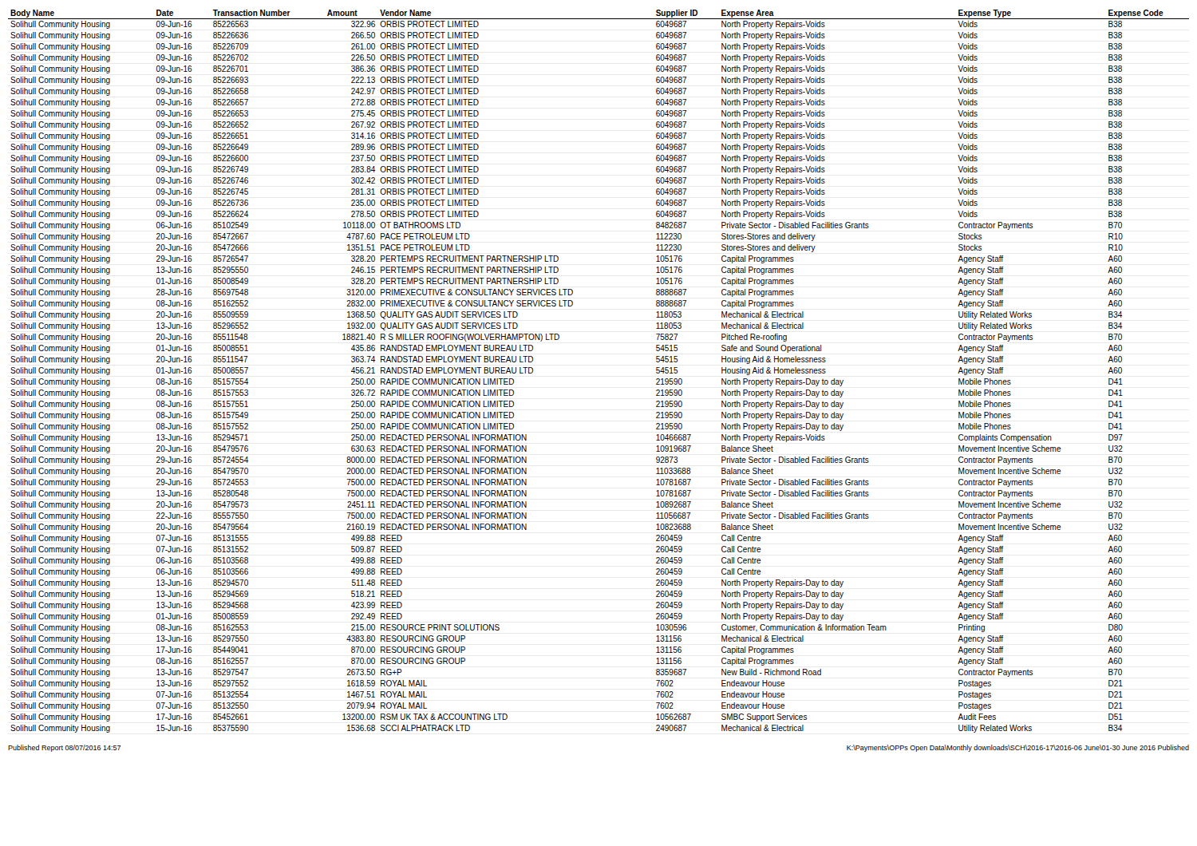| Body Name | Date | Transaction Number | Amount | Vendor Name | Supplier ID | Expense Area | Expense Type | Expense Code |
| --- | --- | --- | --- | --- | --- | --- | --- | --- |
| Solihull Community Housing | 09-Jun-16 | 85226563 | 322.96 | ORBIS PROTECT LIMITED | 6049687 | North Property Repairs-Voids | Voids | B38 |
| Solihull Community Housing | 09-Jun-16 | 85226636 | 266.50 | ORBIS PROTECT LIMITED | 6049687 | North Property Repairs-Voids | Voids | B38 |
| Solihull Community Housing | 09-Jun-16 | 85226709 | 261.00 | ORBIS PROTECT LIMITED | 6049687 | North Property Repairs-Voids | Voids | B38 |
| Solihull Community Housing | 09-Jun-16 | 85226702 | 226.50 | ORBIS PROTECT LIMITED | 6049687 | North Property Repairs-Voids | Voids | B38 |
| Solihull Community Housing | 09-Jun-16 | 85226701 | 386.36 | ORBIS PROTECT LIMITED | 6049687 | North Property Repairs-Voids | Voids | B38 |
| Solihull Community Housing | 09-Jun-16 | 85226693 | 222.13 | ORBIS PROTECT LIMITED | 6049687 | North Property Repairs-Voids | Voids | B38 |
| Solihull Community Housing | 09-Jun-16 | 85226658 | 242.97 | ORBIS PROTECT LIMITED | 6049687 | North Property Repairs-Voids | Voids | B38 |
| Solihull Community Housing | 09-Jun-16 | 85226657 | 272.88 | ORBIS PROTECT LIMITED | 6049687 | North Property Repairs-Voids | Voids | B38 |
| Solihull Community Housing | 09-Jun-16 | 85226653 | 275.45 | ORBIS PROTECT LIMITED | 6049687 | North Property Repairs-Voids | Voids | B38 |
| Solihull Community Housing | 09-Jun-16 | 85226652 | 267.92 | ORBIS PROTECT LIMITED | 6049687 | North Property Repairs-Voids | Voids | B38 |
| Solihull Community Housing | 09-Jun-16 | 85226651 | 314.16 | ORBIS PROTECT LIMITED | 6049687 | North Property Repairs-Voids | Voids | B38 |
| Solihull Community Housing | 09-Jun-16 | 85226649 | 289.96 | ORBIS PROTECT LIMITED | 6049687 | North Property Repairs-Voids | Voids | B38 |
| Solihull Community Housing | 09-Jun-16 | 85226600 | 237.50 | ORBIS PROTECT LIMITED | 6049687 | North Property Repairs-Voids | Voids | B38 |
| Solihull Community Housing | 09-Jun-16 | 85226749 | 283.84 | ORBIS PROTECT LIMITED | 6049687 | North Property Repairs-Voids | Voids | B38 |
| Solihull Community Housing | 09-Jun-16 | 85226746 | 302.42 | ORBIS PROTECT LIMITED | 6049687 | North Property Repairs-Voids | Voids | B38 |
| Solihull Community Housing | 09-Jun-16 | 85226745 | 281.31 | ORBIS PROTECT LIMITED | 6049687 | North Property Repairs-Voids | Voids | B38 |
| Solihull Community Housing | 09-Jun-16 | 85226736 | 235.00 | ORBIS PROTECT LIMITED | 6049687 | North Property Repairs-Voids | Voids | B38 |
| Solihull Community Housing | 09-Jun-16 | 85226624 | 278.50 | ORBIS PROTECT LIMITED | 6049687 | North Property Repairs-Voids | Voids | B38 |
| Solihull Community Housing | 06-Jun-16 | 85102549 | 10118.00 | OT BATHROOMS LTD | 8482687 | Private Sector - Disabled Facilities Grants | Contractor Payments | B70 |
| Solihull Community Housing | 20-Jun-16 | 85472667 | 4787.60 | PACE PETROLEUM LTD | 112230 | Stores-Stores and delivery | Stocks | R10 |
| Solihull Community Housing | 20-Jun-16 | 85472666 | 1351.51 | PACE PETROLEUM LTD | 112230 | Stores-Stores and delivery | Stocks | R10 |
| Solihull Community Housing | 29-Jun-16 | 85726547 | 328.20 | PERTEMPS RECRUITMENT PARTNERSHIP LTD | 105176 | Capital Programmes | Agency Staff | A60 |
| Solihull Community Housing | 13-Jun-16 | 85295550 | 246.15 | PERTEMPS RECRUITMENT PARTNERSHIP LTD | 105176 | Capital Programmes | Agency Staff | A60 |
| Solihull Community Housing | 01-Jun-16 | 85008549 | 328.20 | PERTEMPS RECRUITMENT PARTNERSHIP LTD | 105176 | Capital Programmes | Agency Staff | A60 |
| Solihull Community Housing | 28-Jun-16 | 85697548 | 3120.00 | PRIMEXECUTIVE & CONSULTANCY SERVICES LTD | 8888687 | Capital Programmes | Agency Staff | A60 |
| Solihull Community Housing | 08-Jun-16 | 85162552 | 2832.00 | PRIMEXECUTIVE & CONSULTANCY SERVICES LTD | 8888687 | Capital Programmes | Agency Staff | A60 |
| Solihull Community Housing | 20-Jun-16 | 85509559 | 1368.50 | QUALITY GAS AUDIT SERVICES LTD | 118053 | Mechanical & Electrical | Utility Related Works | B34 |
| Solihull Community Housing | 13-Jun-16 | 85296552 | 1932.00 | QUALITY GAS AUDIT SERVICES LTD | 118053 | Mechanical & Electrical | Utility Related Works | B34 |
| Solihull Community Housing | 20-Jun-16 | 85511548 | 18821.40 | R S MILLER ROOFING(WOLVERHAMPTON) LTD | 75827 | Pitched Re-roofing | Contractor Payments | B70 |
| Solihull Community Housing | 01-Jun-16 | 85008551 | 435.86 | RANDSTAD EMPLOYMENT BUREAU LTD | 54515 | Safe and Sound Operational | Agency Staff | A60 |
| Solihull Community Housing | 20-Jun-16 | 85511547 | 363.74 | RANDSTAD EMPLOYMENT BUREAU LTD | 54515 | Housing Aid & Homelessness | Agency Staff | A60 |
| Solihull Community Housing | 01-Jun-16 | 85008557 | 456.21 | RANDSTAD EMPLOYMENT BUREAU LTD | 54515 | Housing Aid & Homelessness | Agency Staff | A60 |
| Solihull Community Housing | 08-Jun-16 | 85157554 | 250.00 | RAPIDE COMMUNICATION LIMITED | 219590 | North Property Repairs-Day to day | Mobile Phones | D41 |
| Solihull Community Housing | 08-Jun-16 | 85157553 | 326.72 | RAPIDE COMMUNICATION LIMITED | 219590 | North Property Repairs-Day to day | Mobile Phones | D41 |
| Solihull Community Housing | 08-Jun-16 | 85157551 | 250.00 | RAPIDE COMMUNICATION LIMITED | 219590 | North Property Repairs-Day to day | Mobile Phones | D41 |
| Solihull Community Housing | 08-Jun-16 | 85157549 | 250.00 | RAPIDE COMMUNICATION LIMITED | 219590 | North Property Repairs-Day to day | Mobile Phones | D41 |
| Solihull Community Housing | 08-Jun-16 | 85157552 | 250.00 | RAPIDE COMMUNICATION LIMITED | 219590 | North Property Repairs-Day to day | Mobile Phones | D41 |
| Solihull Community Housing | 13-Jun-16 | 85294571 | 250.00 | REDACTED PERSONAL INFORMATION | 10466687 | North Property Repairs-Voids | Complaints Compensation | D97 |
| Solihull Community Housing | 20-Jun-16 | 85479576 | 630.63 | REDACTED PERSONAL INFORMATION | 10919687 | Balance Sheet | Movement Incentive Scheme | U32 |
| Solihull Community Housing | 29-Jun-16 | 85724554 | 8000.00 | REDACTED PERSONAL INFORMATION | 92873 | Private Sector - Disabled Facilities Grants | Contractor Payments | B70 |
| Solihull Community Housing | 20-Jun-16 | 85479570 | 2000.00 | REDACTED PERSONAL INFORMATION | 11033688 | Balance Sheet | Movement Incentive Scheme | U32 |
| Solihull Community Housing | 29-Jun-16 | 85724553 | 7500.00 | REDACTED PERSONAL INFORMATION | 10781687 | Private Sector - Disabled Facilities Grants | Contractor Payments | B70 |
| Solihull Community Housing | 13-Jun-16 | 85280548 | 7500.00 | REDACTED PERSONAL INFORMATION | 10781687 | Private Sector - Disabled Facilities Grants | Contractor Payments | B70 |
| Solihull Community Housing | 20-Jun-16 | 85479573 | 2451.11 | REDACTED PERSONAL INFORMATION | 10892687 | Balance Sheet | Movement Incentive Scheme | U32 |
| Solihull Community Housing | 22-Jun-16 | 85557550 | 7500.00 | REDACTED PERSONAL INFORMATION | 11056687 | Private Sector - Disabled Facilities Grants | Contractor Payments | B70 |
| Solihull Community Housing | 20-Jun-16 | 85479564 | 2160.19 | REDACTED PERSONAL INFORMATION | 10823688 | Balance Sheet | Movement Incentive Scheme | U32 |
| Solihull Community Housing | 07-Jun-16 | 85131555 | 499.88 | REED | 260459 | Call Centre | Agency Staff | A60 |
| Solihull Community Housing | 07-Jun-16 | 85131552 | 509.87 | REED | 260459 | Call Centre | Agency Staff | A60 |
| Solihull Community Housing | 06-Jun-16 | 85103568 | 499.88 | REED | 260459 | Call Centre | Agency Staff | A60 |
| Solihull Community Housing | 06-Jun-16 | 85103566 | 499.88 | REED | 260459 | Call Centre | Agency Staff | A60 |
| Solihull Community Housing | 13-Jun-16 | 85294570 | 511.48 | REED | 260459 | North Property Repairs-Day to day | Agency Staff | A60 |
| Solihull Community Housing | 13-Jun-16 | 85294569 | 518.21 | REED | 260459 | North Property Repairs-Day to day | Agency Staff | A60 |
| Solihull Community Housing | 13-Jun-16 | 85294568 | 423.99 | REED | 260459 | North Property Repairs-Day to day | Agency Staff | A60 |
| Solihull Community Housing | 01-Jun-16 | 85008559 | 292.49 | REED | 260459 | North Property Repairs-Day to day | Agency Staff | A60 |
| Solihull Community Housing | 08-Jun-16 | 85162553 | 215.00 | RESOURCE PRINT SOLUTIONS | 1030596 | Customer, Communication & Information Team | Printing | D80 |
| Solihull Community Housing | 13-Jun-16 | 85297550 | 4383.80 | RESOURCING GROUP | 131156 | Mechanical & Electrical | Agency Staff | A60 |
| Solihull Community Housing | 17-Jun-16 | 85449041 | 870.00 | RESOURCING GROUP | 131156 | Capital Programmes | Agency Staff | A60 |
| Solihull Community Housing | 08-Jun-16 | 85162557 | 870.00 | RESOURCING GROUP | 131156 | Capital Programmes | Agency Staff | A60 |
| Solihull Community Housing | 13-Jun-16 | 85297547 | 2673.50 | RG+P | 8359687 | New Build - Richmond Road | Contractor Payments | B70 |
| Solihull Community Housing | 13-Jun-16 | 85297552 | 1618.59 | ROYAL MAIL | 7602 | Endeavour House | Postages | D21 |
| Solihull Community Housing | 07-Jun-16 | 85132554 | 1467.51 | ROYAL MAIL | 7602 | Endeavour House | Postages | D21 |
| Solihull Community Housing | 07-Jun-16 | 85132550 | 2079.94 | ROYAL MAIL | 7602 | Endeavour House | Postages | D21 |
| Solihull Community Housing | 17-Jun-16 | 85452661 | 13200.00 | RSM UK TAX & ACCOUNTING LTD | 10562687 | SMBC Support Services | Audit Fees | D51 |
| Solihull Community Housing | 15-Jun-16 | 85375590 | 1536.68 | SCCI ALPHATRACK LTD | 2490687 | Mechanical & Electrical | Utility Related Works | B34 |
Published Report 08/07/2016 14:57 K:\Payments\OPPs Open Data\Monthly downloads\SCH\2016-17\2016-06 June\01-30 June 2016 Published